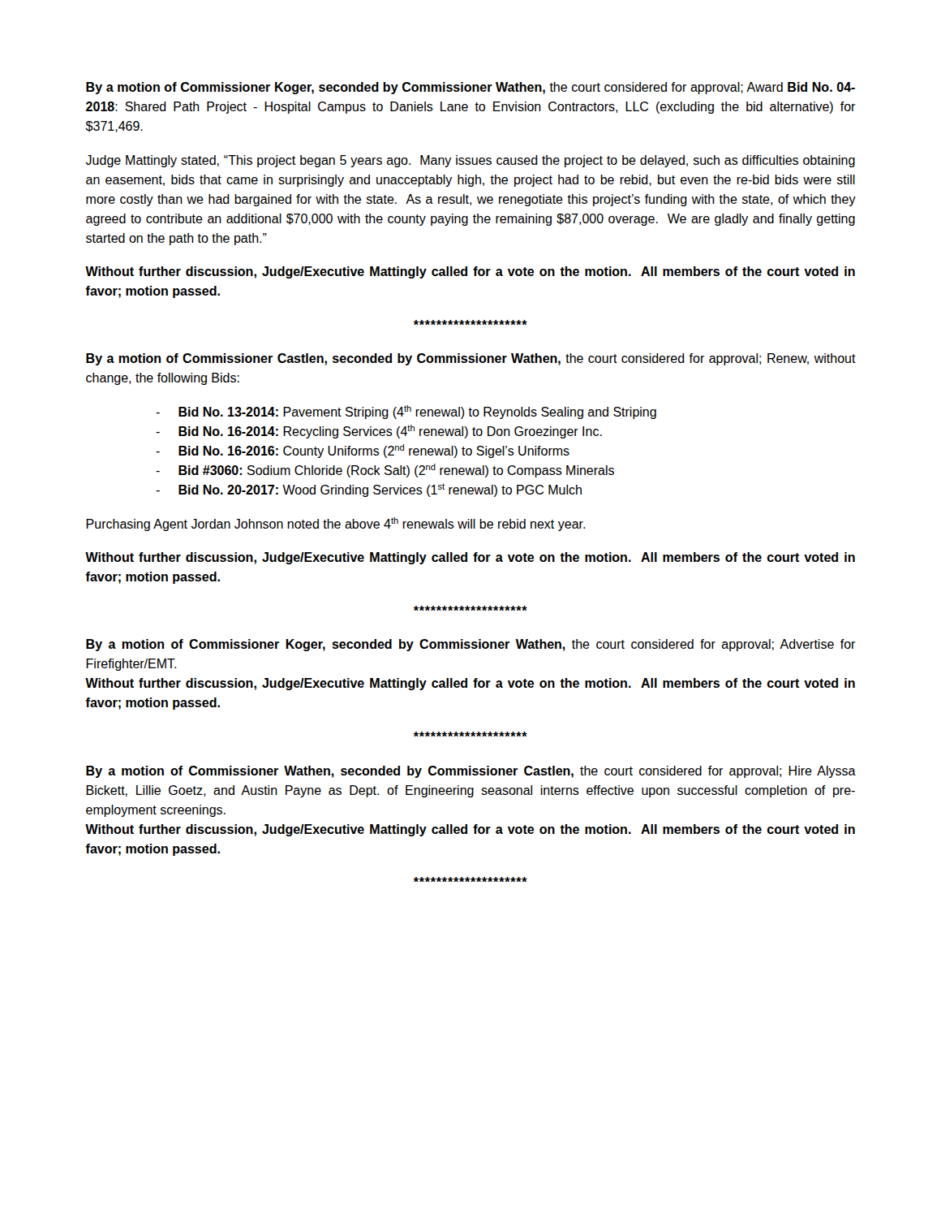By a motion of Commissioner Koger, seconded by Commissioner Wathen, the court considered for approval; Award Bid No. 04-2018: Shared Path Project - Hospital Campus to Daniels Lane to Envision Contractors, LLC (excluding the bid alternative) for $371,469.
Judge Mattingly stated, “This project began 5 years ago. Many issues caused the project to be delayed, such as difficulties obtaining an easement, bids that came in surprisingly and unacceptably high, the project had to be rebid, but even the re-bid bids were still more costly than we had bargained for with the state. As a result, we renegotiate this project’s funding with the state, of which they agreed to contribute an additional $70,000 with the county paying the remaining $87,000 overage. We are gladly and finally getting started on the path to the path.”
Without further discussion, Judge/Executive Mattingly called for a vote on the motion. All members of the court voted in favor; motion passed.
********************
By a motion of Commissioner Castlen, seconded by Commissioner Wathen, the court considered for approval; Renew, without change, the following Bids:
Bid No. 13-2014: Pavement Striping (4th renewal) to Reynolds Sealing and Striping
Bid No. 16-2014: Recycling Services (4th renewal) to Don Groezinger Inc.
Bid No. 16-2016: County Uniforms (2nd renewal) to Sigel’s Uniforms
Bid #3060: Sodium Chloride (Rock Salt) (2nd renewal) to Compass Minerals
Bid No. 20-2017: Wood Grinding Services (1st renewal) to PGC Mulch
Purchasing Agent Jordan Johnson noted the above 4th renewals will be rebid next year.
Without further discussion, Judge/Executive Mattingly called for a vote on the motion. All members of the court voted in favor; motion passed.
********************
By a motion of Commissioner Koger, seconded by Commissioner Wathen, the court considered for approval; Advertise for Firefighter/EMT.
Without further discussion, Judge/Executive Mattingly called for a vote on the motion. All members of the court voted in favor; motion passed.
********************
By a motion of Commissioner Wathen, seconded by Commissioner Castlen, the court considered for approval; Hire Alyssa Bickett, Lillie Goetz, and Austin Payne as Dept. of Engineering seasonal interns effective upon successful completion of pre-employment screenings.
Without further discussion, Judge/Executive Mattingly called for a vote on the motion. All members of the court voted in favor; motion passed.
********************